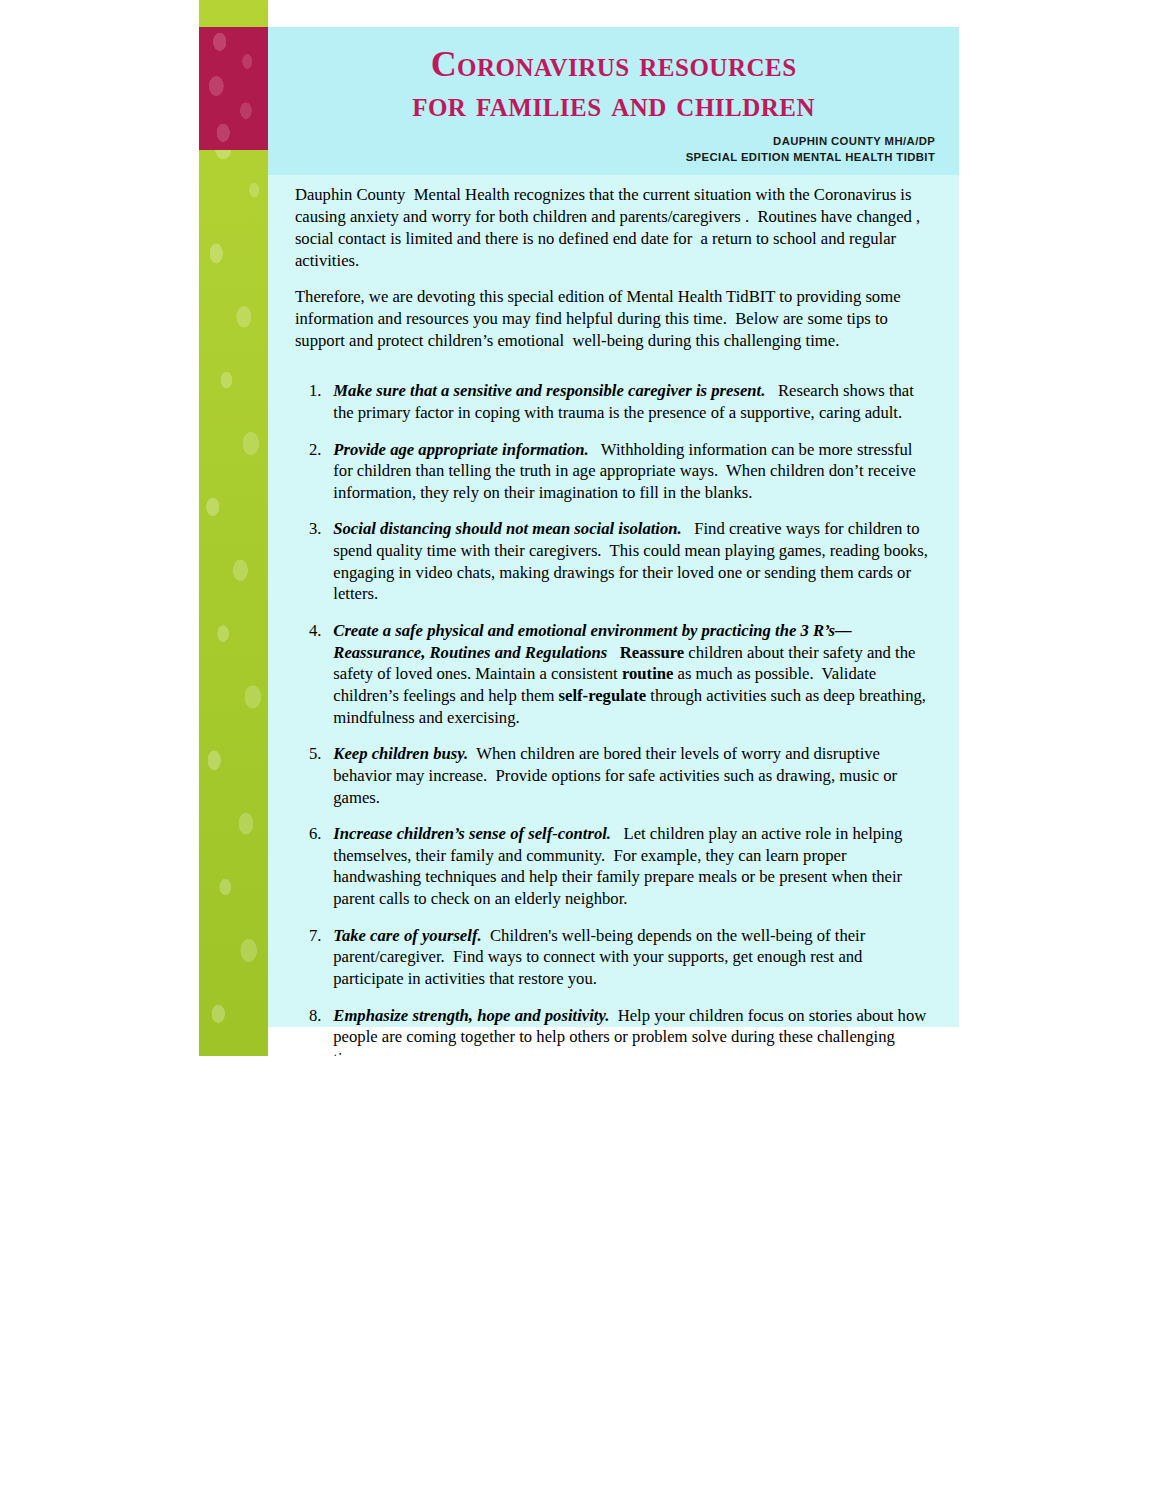Coronavirus resources
for families and children
Dauphin County MH/A/DP
Special Edition Mental Health TidBIT
Dauphin County Mental Health recognizes that the current situation with the Coronavirus is causing anxiety and worry for both children and parents/caregivers . Routines have changed , social contact is limited and there is no defined end date for a return to school and regular activities.
Therefore, we are devoting this special edition of Mental Health TidBIT to providing some information and resources you may find helpful during this time. Below are some tips to support and protect children’s emotional well-being during this challenging time.
Make sure that a sensitive and responsible caregiver is present. Research shows that the primary factor in coping with trauma is the presence of a supportive, caring adult.
Provide age appropriate information. Withholding information can be more stressful for children than telling the truth in age appropriate ways. When children don’t receive information, they rely on their imagination to fill in the blanks.
Social distancing should not mean social isolation. Find creative ways for children to spend quality time with their caregivers. This could mean playing games, reading books, engaging in video chats, making drawings for their loved one or sending them cards or letters.
Create a safe physical and emotional environment by practicing the 3 R’s—Reassurance, Routines and Regulations Reassure children about their safety and the safety of loved ones. Maintain a consistent routine as much as possible. Validate children’s feelings and help them self-regulate through activities such as deep breathing, mindfulness and exercising.
Keep children busy. When children are bored their levels of worry and disruptive behavior may increase. Provide options for safe activities such as drawing, music or games.
Increase children’s sense of self-control. Let children play an active role in helping themselves, their family and community. For example, they can learn proper handwashing techniques and help their family prepare meals or be present when their parent calls to check on an elderly neighbor.
Take care of yourself. Children's well-being depends on the well-being of their parent/caregiver. Find ways to connect with your supports, get enough rest and participate in activities that restore you.
Emphasize strength, hope and positivity. Help your children focus on stories about how people are coming together to help others or problem solve during these challenging times.
The above tips are excerpted from https://www.childtrends.org/publications/resources-for-supporting-childrens-emotional-well-being-during-the-covid-19-pandemic#resources